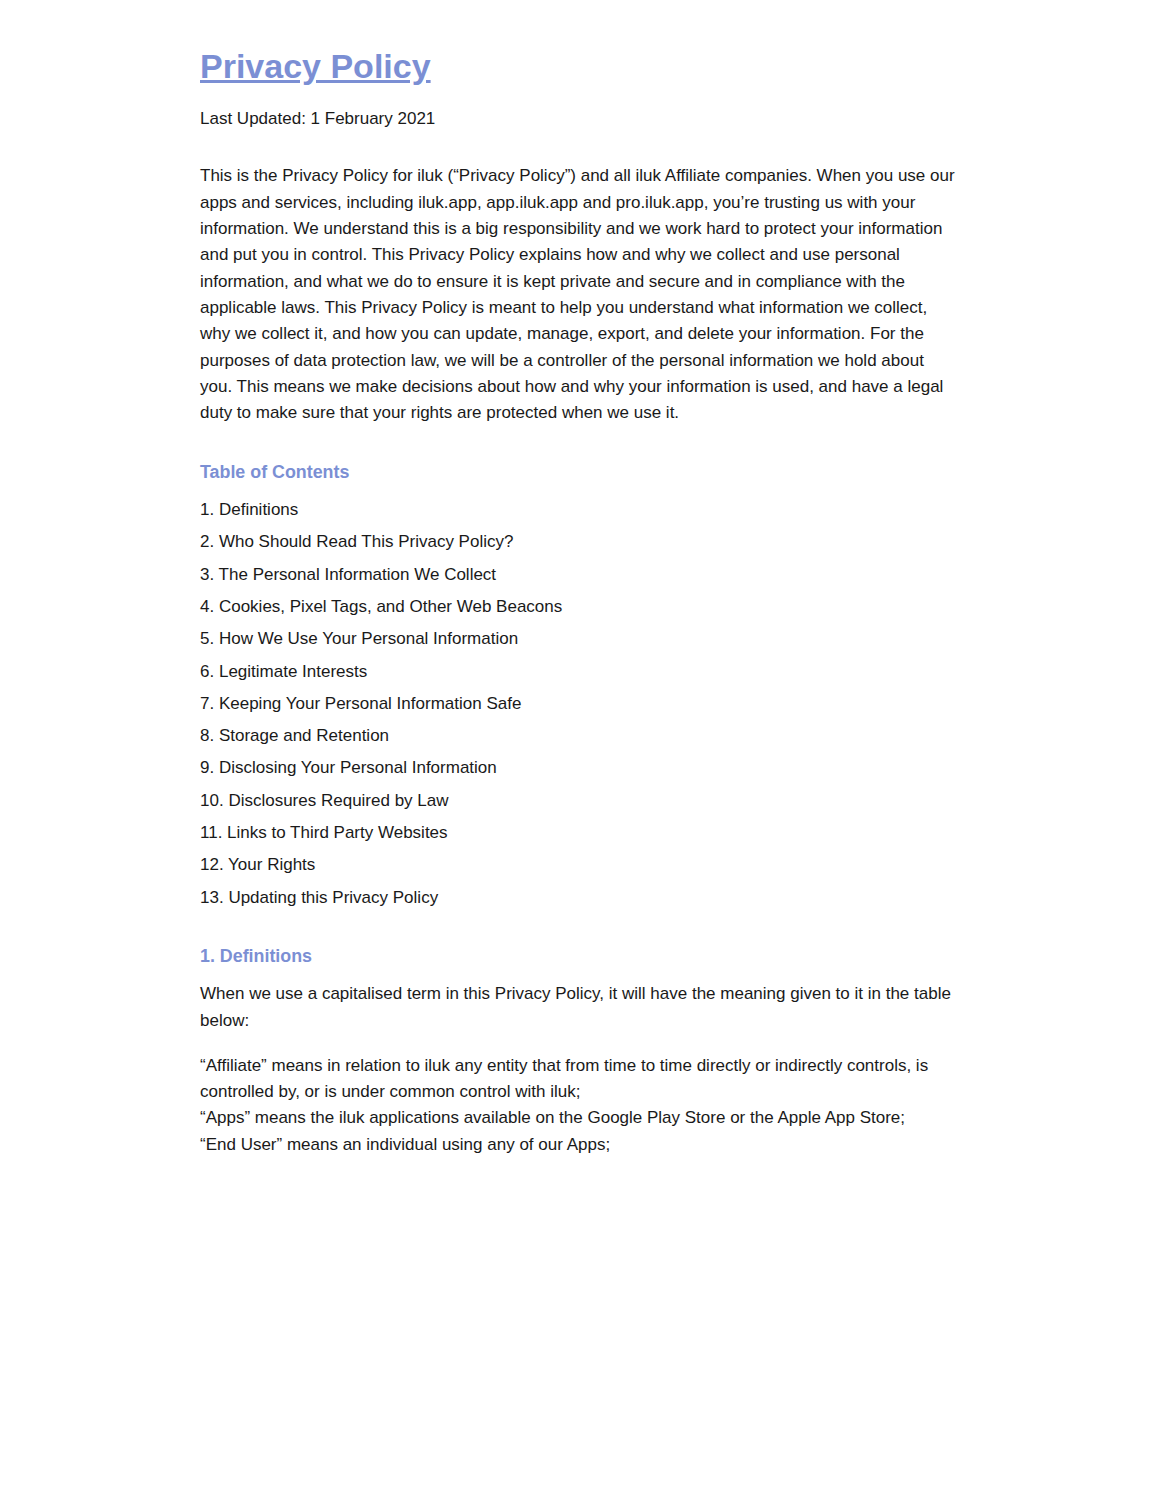Privacy Policy
Last Updated: 1 February 2021
This is the Privacy Policy for iluk (“Privacy Policy”) and all iluk Affiliate companies. When you use our apps and services, including iluk.app, app.iluk.app and pro.iluk.app, you’re trusting us with your information. We understand this is a big responsibility and we work hard to protect your information and put you in control. This Privacy Policy explains how and why we collect and use personal information, and what we do to ensure it is kept private and secure and in compliance with the applicable laws. This Privacy Policy is meant to help you understand what information we collect, why we collect it, and how you can update, manage, export, and delete your information. For the purposes of data protection law, we will be a controller of the personal information we hold about you. This means we make decisions about how and why your information is used, and have a legal duty to make sure that your rights are protected when we use it.
Table of Contents
Definitions
Who Should Read This Privacy Policy?
The Personal Information We Collect
Cookies, Pixel Tags, and Other Web Beacons
How We Use Your Personal Information
Legitimate Interests
Keeping Your Personal Information Safe
Storage and Retention
Disclosing Your Personal Information
Disclosures Required by Law
Links to Third Party Websites
Your Rights
Updating this Privacy Policy
1. Definitions
When we use a capitalised term in this Privacy Policy, it will have the meaning given to it in the table below:
“Affiliate” means in relation to iluk any entity that from time to time directly or indirectly controls, is controlled by, or is under common control with iluk;
“Apps” means the iluk applications available on the Google Play Store or the Apple App Store;
“End User” means an individual using any of our Apps;